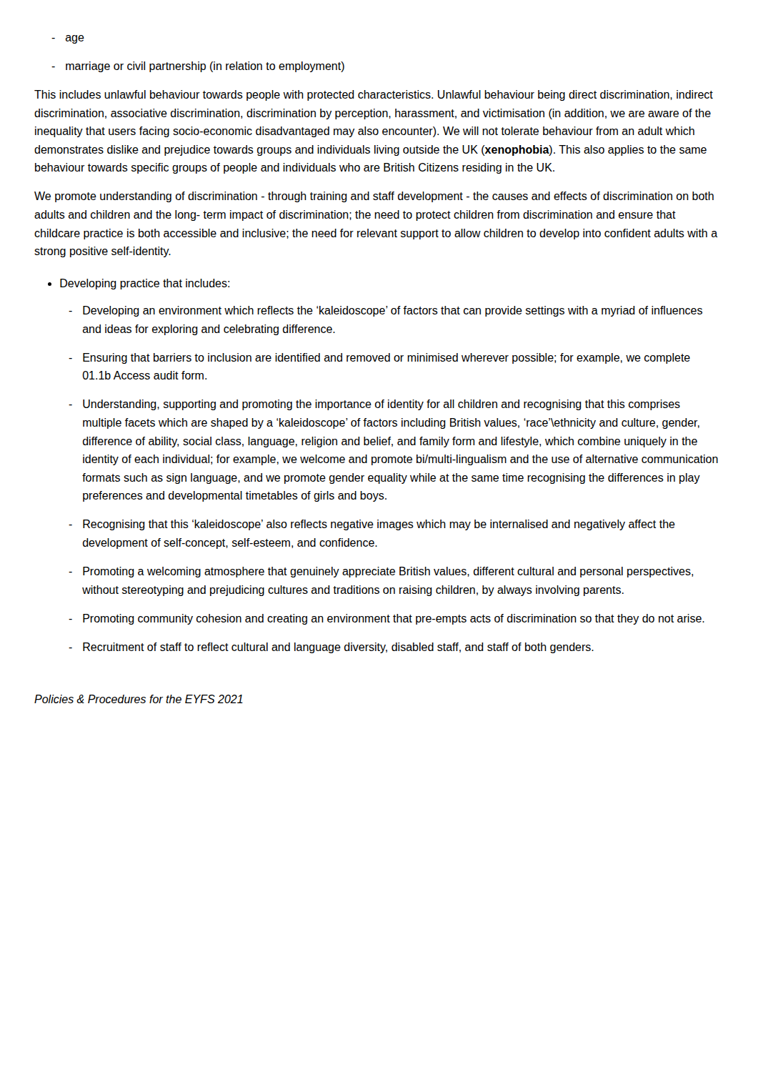age
marriage or civil partnership (in relation to employment)
This includes unlawful behaviour towards people with protected characteristics. Unlawful behaviour being direct discrimination, indirect discrimination, associative discrimination, discrimination by perception, harassment, and victimisation (in addition, we are aware of the inequality that users facing socio-economic disadvantaged may also encounter). We will not tolerate behaviour from an adult which demonstrates dislike and prejudice towards groups and individuals living outside the UK (xenophobia). This also applies to the same behaviour towards specific groups of people and individuals who are British Citizens residing in the UK.
We promote understanding of discrimination - through training and staff development - the causes and effects of discrimination on both adults and children and the long- term impact of discrimination; the need to protect children from discrimination and ensure that childcare practice is both accessible and inclusive; the need for relevant support to allow children to develop into confident adults with a strong positive self-identity.
Developing practice that includes:
Developing an environment which reflects the ‘kaleidoscope’ of factors that can provide settings with a myriad of influences and ideas for exploring and celebrating difference.
Ensuring that barriers to inclusion are identified and removed or minimised wherever possible; for example, we complete 01.1b Access audit form.
Understanding, supporting and promoting the importance of identity for all children and recognising that this comprises multiple facets which are shaped by a ‘kaleidoscope’ of factors including British values, ‘race’\ethnicity and culture, gender, difference of ability, social class, language, religion and belief, and family form and lifestyle, which combine uniquely in the identity of each individual; for example, we welcome and promote bi/multi-lingualism and the use of alternative communication formats such as sign language, and we promote gender equality while at the same time recognising the differences in play preferences and developmental timetables of girls and boys.
Recognising that this ‘kaleidoscope’ also reflects negative images which may be internalised and negatively affect the development of self-concept, self-esteem, and confidence.
Promoting a welcoming atmosphere that genuinely appreciate British values, different cultural and personal perspectives, without stereotyping and prejudicing cultures and traditions on raising children, by always involving parents.
Promoting community cohesion and creating an environment that pre-empts acts of discrimination so that they do not arise.
Recruitment of staff to reflect cultural and language diversity, disabled staff, and staff of both genders.
Policies & Procedures for the EYFS 2021